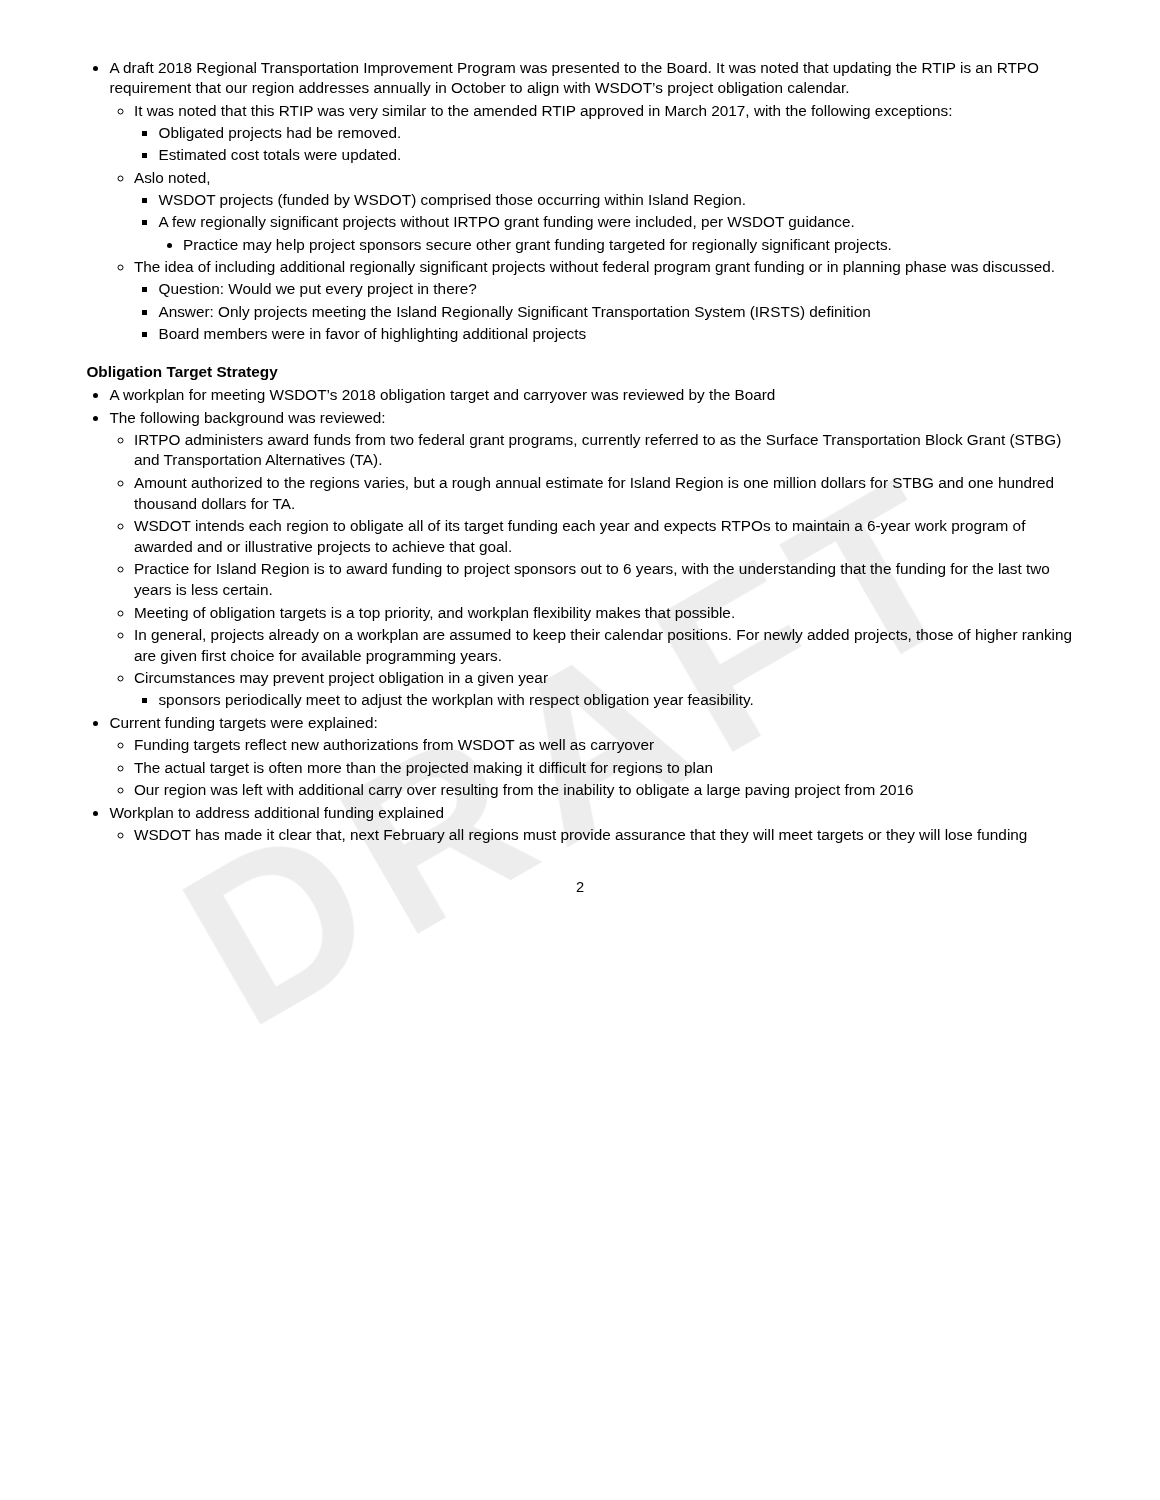DRAFT
A draft 2018 Regional Transportation Improvement Program was presented to the Board. It was noted that updating the RTIP is an RTPO requirement that our region addresses annually in October to align with WSDOT’s project obligation calendar.
It was noted that this RTIP was very similar to the amended RTIP approved in March 2017, with the following exceptions:
Obligated projects had be removed.
Estimated cost totals were updated.
Aslo noted,
WSDOT projects (funded by WSDOT) comprised those occurring within Island Region.
A few regionally significant projects without IRTPO grant funding were included, per WSDOT guidance.
Practice may help project sponsors secure other grant funding targeted for regionally significant projects.
The idea of including additional regionally significant projects without federal program grant funding or in planning phase was discussed.
Question: Would we put every project in there?
Answer: Only projects meeting the Island Regionally Significant Transportation System (IRSTS) definition
Board members were in favor of highlighting additional projects
Obligation Target Strategy
A workplan for meeting WSDOT’s 2018 obligation target and carryover was reviewed by the Board
The following background was reviewed:
IRTPO administers award funds from two federal grant programs, currently referred to as the Surface Transportation Block Grant (STBG) and Transportation Alternatives (TA).
Amount authorized to the regions varies, but a rough annual estimate for Island Region is one million dollars for STBG and one hundred thousand dollars for TA.
WSDOT intends each region to obligate all of its target funding each year and expects RTPOs to maintain a 6-year work program of awarded and or illustrative projects to achieve that goal.
Practice for Island Region is to award funding to project sponsors out to 6 years, with the understanding that the funding for the last two years is less certain.
Meeting of obligation targets is a top priority, and workplan flexibility makes that possible.
In general, projects already on a workplan are assumed to keep their calendar positions. For newly added projects, those of higher ranking are given first choice for available programming years.
Circumstances may prevent project obligation in a given year
sponsors periodically meet to adjust the workplan with respect obligation year feasibility.
Current funding targets were explained:
Funding targets reflect new authorizations from WSDOT as well as carryover
The actual target is often more than the projected making it difficult for regions to plan
Our region was left with additional carry over resulting from the inability to obligate a large paving project from 2016
Workplan to address additional funding explained
WSDOT has made it clear that, next February all regions must provide assurance that they will meet targets or they will lose funding
2